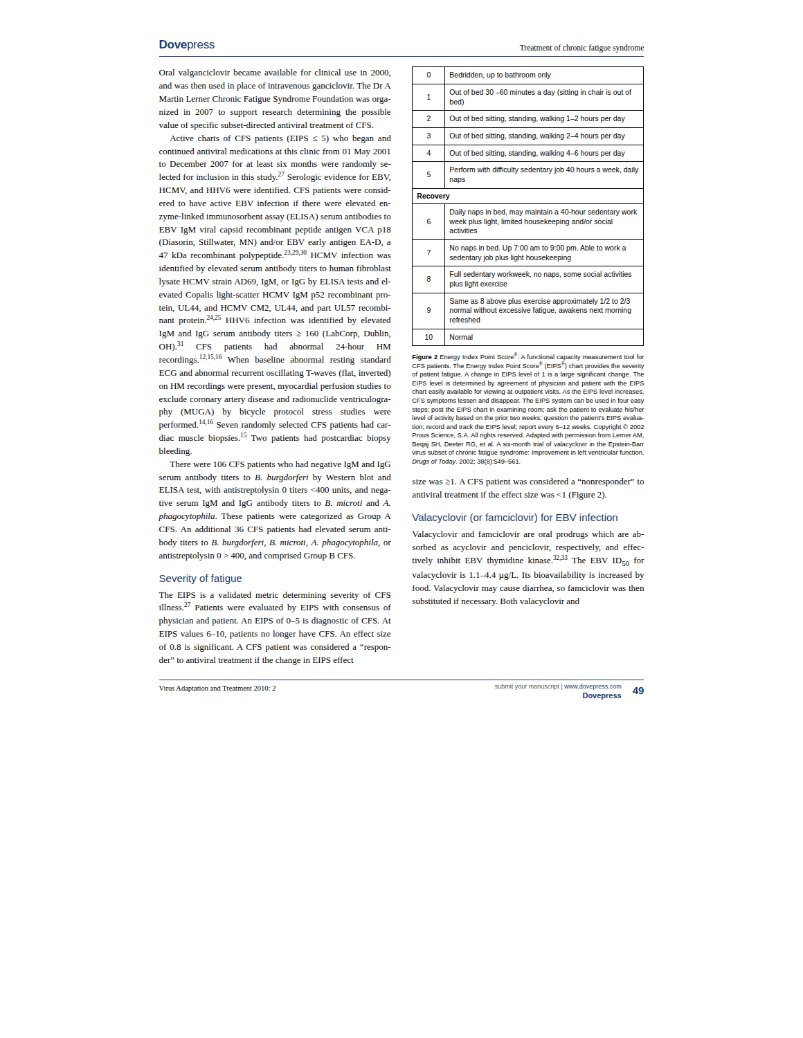Dove press
Treatment of chronic fatigue syndrome
Oral valganciclovir became available for clinical use in 2000, and was then used in place of intravenous ganciclovir. The Dr A Martin Lerner Chronic Fatigue Syndrome Foundation was organized in 2007 to support research determining the possible value of specific subset-directed antiviral treatment of CFS.
Active charts of CFS patients (EIPS ≤ 5) who began and continued antiviral medications at this clinic from 01 May 2001 to December 2007 for at least six months were randomly selected for inclusion in this study.27 Serologic evidence for EBV, HCMV, and HHV6 were identified. CFS patients were considered to have active EBV infection if there were elevated enzyme-linked immunosorbent assay (ELISA) serum antibodies to EBV IgM viral capsid recombinant peptide antigen VCA p18 (Diasorin, Stillwater, MN) and/or EBV early antigen EA-D, a 47 kDa recombinant polypeptide.23,29,30 HCMV infection was identified by elevated serum antibody titers to human fibroblast lysate HCMV strain AD69, IgM, or IgG by ELISA tests and elevated Copalis light-scatter HCMV IgM p52 recombinant protein, UL44, and HCMV CM2, UL44, and part UL57 recombinant protein.24,25 HHV6 infection was identified by elevated IgM and IgG serum antibody titers ≥ 160 (LabCorp, Dublin, OH).31 CFS patients had abnormal 24-hour HM recordings.12,15,16 When baseline abnormal resting standard ECG and abnormal recurrent oscillating T-waves (flat, inverted) on HM recordings were present, myocardial perfusion studies to exclude coronary artery disease and radionuclide ventriculography (MUGA) by bicycle protocol stress studies were performed.14,16 Seven randomly selected CFS patients had cardiac muscle biopsies.15 Two patients had postcardiac biopsy bleeding.
There were 106 CFS patients who had negative IgM and IgG serum antibody titers to B. burgdorferi by Western blot and ELISA test, with antistreptolysin 0 titers <400 units, and negative serum IgM and IgG antibody titers to B. microti and A. phagocytophila. These patients were categorized as Group A CFS. An additional 36 CFS patients had elevated serum antibody titers to B. burgdorferi, B. microti, A. phagocytophila, or antistreptolysin 0 > 400, and comprised Group B CFS.
Severity of fatigue
The EIPS is a validated metric determining severity of CFS illness.27 Patients were evaluated by EIPS with consensus of physician and patient. An EIPS of 0–5 is diagnostic of CFS. At EIPS values 6–10, patients no longer have CFS. An effect size of 0.8 is significant. A CFS patient was considered a “responder” to antiviral treatment if the change in EIPS effect
| 0 | Bedridden, up to bathroom only |
| 1 | Out of bed 30 –60 minutes a day (sitting in chair is out of bed) |
| 2 | Out of bed sitting, standing, walking 1–2 hours per day |
| 3 | Out of bed sitting, standing, walking 2–4 hours per day |
| 4 | Out of bed sitting, standing, walking 4–6 hours per day |
| 5 | Perform with difficulty sedentary job 40 hours a week, daily naps |
| Recovery |
| 6 | Daily naps in bed, may maintain a 40-hour sedentary work week plus light, limited housekeeping and/or social activities |
| 7 | No naps in bed. Up 7:00 am to 9:00 pm. Able to work a sedentary job plus light housekeeping |
| 8 | Full sedentary workweek, no naps, some social activities plus light exercise |
| 9 | Same as 8 above plus exercise approximately 1/2 to 2/3 normal without excessive fatigue, awakens next morning refreshed |
| 10 | Normal |
Figure 2 Energy Index Point Score®: A functional capacity measurement tool for CFS patients. The Energy Index Point Score® (EIPS®) chart provides the severity of patient fatigue. A change in EIPS level of 1 is a large significant change. The EIPS level is determined by agreement of physician and patient with the EIPS chart easily available for viewing at outpatient visits. As the EIPS level increases, CFS symptoms lessen and disappear. The EIPS system can be used in four easy steps: post the EIPS chart in examining room; ask the patient to evaluate his/her level of activity based on the prior two weeks; question the patient’s EIPS evaluation; record and track the EIPS level; report every 6–12 weeks. Copyright © 2002 Prous Science, S.A. All rights reserved. Adapted with permission from Lerner AM, Beqaj SH, Deeter RG, et al. A six-month trial of valacyclovir in the Epstein-Barr virus subset of chronic fatigue syndrome: Improvement in left ventricular function. Drugs of Today. 2002; 38(8):549–561.
size was ≥1. A CFS patient was considered a “nonresponder” to antiviral treatment if the effect size was <1 (Figure 2).
Valacyclovir (or famciclovir) for EBV infection
Valacyclovir and famciclovir are oral prodrugs which are absorbed as acyclovir and penciclovir, respectively, and effectively inhibit EBV thymidine kinase.32,33 The EBV ID50 for valacyclovir is 1.1–4.4 µg/L. Its bioavailability is increased by food. Valacyclovir may cause diarrhea, so famciclovir was then substituted if necessary. Both valacyclovir and
Virus Adaptation and Treatment 2010: 2
submit your manuscript | www.dovepress.com
Dovepress
49